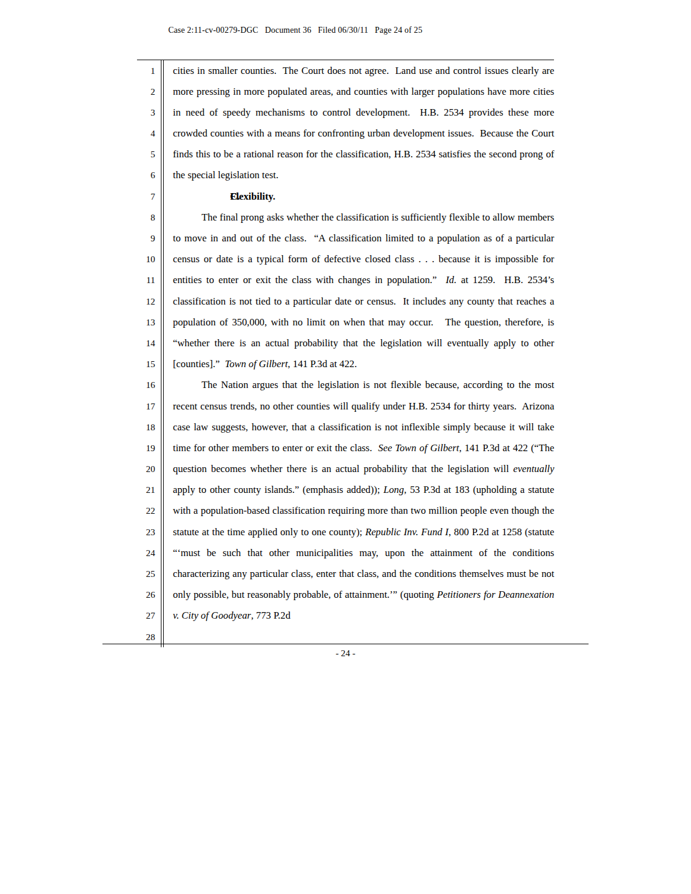Case 2:11-cv-00279-DGC Document 36 Filed 06/30/11 Page 24 of 25
1
2
3
4
5
6
7
8
9
10
11
12
13
14
15
16
17
18
19
20
21
22
23
24
25
26
27
28
cities in smaller counties. The Court does not agree. Land use and control issues clearly are more pressing in more populated areas, and counties with larger populations have more cities in need of speedy mechanisms to control development. H.B. 2534 provides these more crowded counties with a means for confronting urban development issues. Because the Court finds this to be a rational reason for the classification, H.B. 2534 satisfies the second prong of the special legislation test.
C. Flexibility.
The final prong asks whether the classification is sufficiently flexible to allow members to move in and out of the class. “A classification limited to a population as of a particular census or date is a typical form of defective closed class . . . because it is impossible for entities to enter or exit the class with changes in population.” Id. at 1259. H.B. 2534’s classification is not tied to a particular date or census. It includes any county that reaches a population of 350,000, with no limit on when that may occur. The question, therefore, is “whether there is an actual probability that the legislation will eventually apply to other [counties].” Town of Gilbert, 141 P.3d at 422.
The Nation argues that the legislation is not flexible because, according to the most recent census trends, no other counties will qualify under H.B. 2534 for thirty years. Arizona case law suggests, however, that a classification is not inflexible simply because it will take time for other members to enter or exit the class. See Town of Gilbert, 141 P.3d at 422 (“The question becomes whether there is an actual probability that the legislation will eventually apply to other county islands.” (emphasis added)); Long, 53 P.3d at 183 (upholding a statute with a population-based classification requiring more than two million people even though the statute at the time applied only to one county); Republic Inv. Fund I, 800 P.2d at 1258 (statute “‘must be such that other municipalities may, upon the attainment of the conditions characterizing any particular class, enter that class, and the conditions themselves must be not only possible, but reasonably probable, of attainment.’” (quoting Petitioners for Deannexation v. City of Goodyear, 773 P.2d
- 24 -